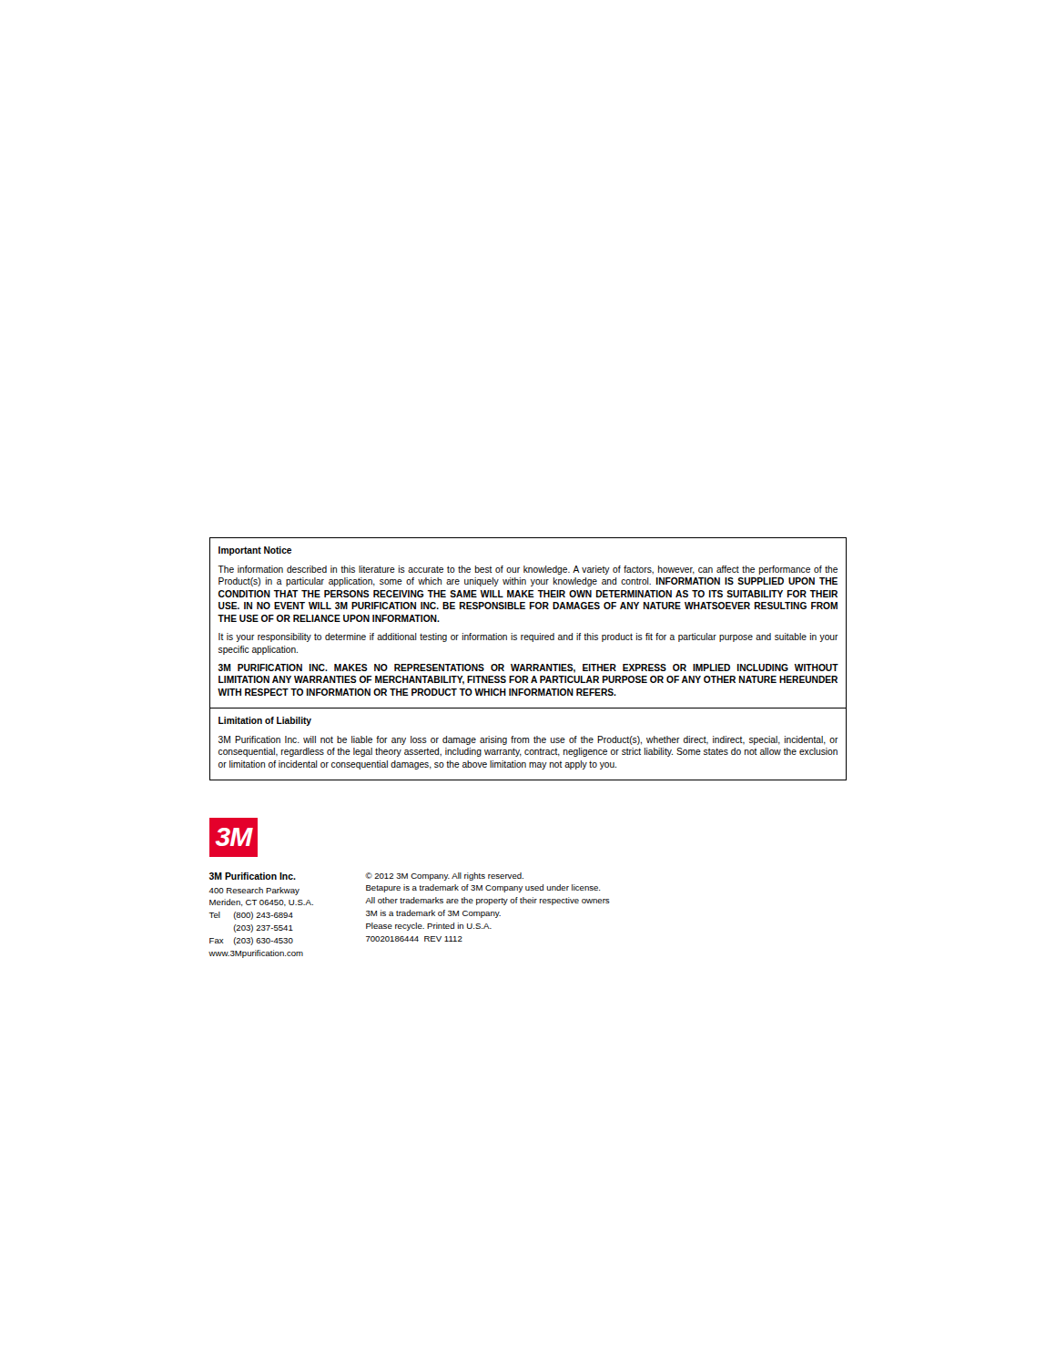Important Notice
The information described in this literature is accurate to the best of our knowledge. A variety of factors, however, can affect the performance of the Product(s) in a particular application, some of which are uniquely within your knowledge and control. Information is supplied upon the condition that the persons receiving the same will make their own determination as to its suitability for their use. In no event will 3M Purification Inc. be responsible for damages of any nature whatsoever resulting from the use of or reliance upon information.
It is your responsibility to determine if additional testing or information is required and if this product is fit for a particular purpose and suitable in your specific application.
3M Purification Inc. makes no representations or warranties, either express or implied including without limitation any warranties of merchantability, fitness for a particular purpose or of any other nature hereunder with respect to information or the product to which information refers.
Limitation of Liability
3M Purification Inc. will not be liable for any loss or damage arising from the use of the Product(s), whether direct, indirect, special, incidental, or consequential, regardless of the legal theory asserted, including warranty, contract, negligence or strict liability. Some states do not allow the exclusion or limitation of incidental or consequential damages, so the above limitation may not apply to you.
3M
3M Purification Inc.
| 400 Research Parkway |
| Meriden, CT 06450, U.S.A. |
| Tel | (800) 243-6894 |
| | (203) 237-5541 |
| Fax | (203) 630-4530 |
| www.3Mpurification.com |
© 2012 3M Company. All rights reserved.
Betapure is a trademark of 3M Company used under license.
All other trademarks are the property of their respective owners
3M is a trademark of 3M Company.
Please recycle. Printed in U.S.A.
70020186444 REV 1112